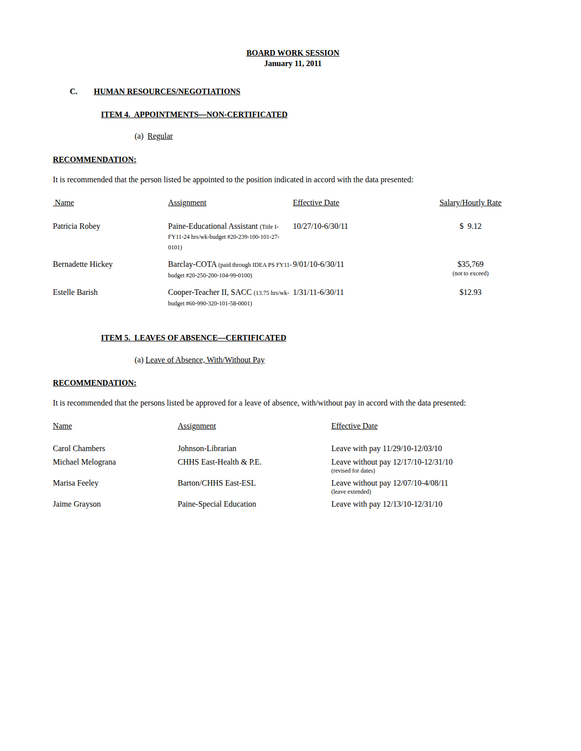BOARD WORK SESSION
January 11, 2011
C. HUMAN RESOURCES/NEGOTIATIONS
ITEM 4. APPOINTMENTS—NON-CERTIFICATED
(a) Regular
RECOMMENDATION:
It is recommended that the person listed be appointed to the position indicated in accord with the data presented:
| Name | Assignment | Effective Date | Salary/Hourly Rate |
| --- | --- | --- | --- |
| Patricia Robey | Paine-Educational Assistant (Title I-FY11-24 hrs/wk-budget #20-239-100-101-27-0101) | 10/27/10-6/30/11 | $ 9.12 |
| Bernadette Hickey | Barclay-COTA (paid through IDEA PS FY11-budget #20-250-200-104-99-0100) | 9/01/10-6/30/11 | $35,769 (not to exceed) |
| Estelle Barish | Cooper-Teacher II, SACC (13.75 hrs/wk-budget #60-990-320-101-58-0001) | 1/31/11-6/30/11 | $12.93 |
ITEM 5. LEAVES OF ABSENCE—CERTIFICATED
(a) Leave of Absence, With/Without Pay
RECOMMENDATION:
It is recommended that the persons listed be approved for a leave of absence, with/without pay in accord with the data presented:
| Name | Assignment | Effective Date |
| --- | --- | --- |
| Carol Chambers | Johnson-Librarian | Leave with pay 11/29/10-12/03/10 |
| Michael Melograna | CHHS East-Health & P.E. | Leave without pay 12/17/10-12/31/10 (revised for dates) |
| Marisa Feeley | Barton/CHHS East-ESL | Leave without pay 12/07/10-4/08/11 (leave extended) |
| Jaime Grayson | Paine-Special Education | Leave with pay 12/13/10-12/31/10 |